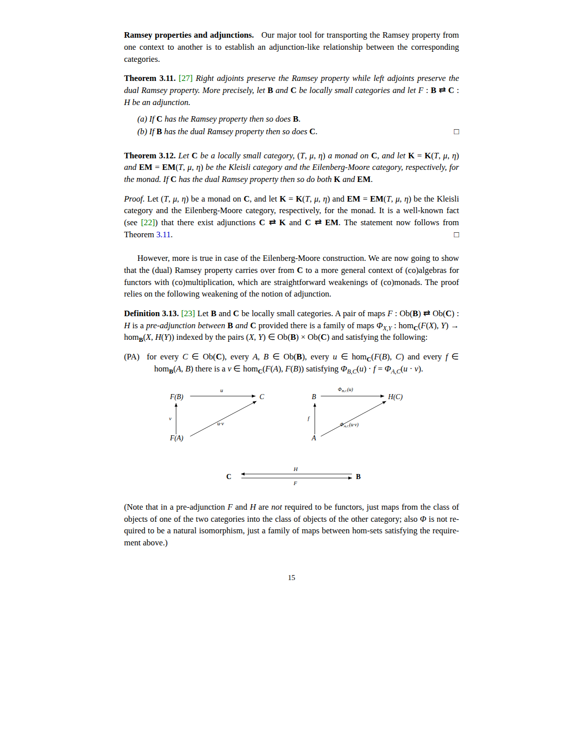Ramsey properties and adjunctions. Our major tool for transporting the Ramsey property from one context to another is to establish an adjunction-like relationship between the corresponding categories.
Theorem 3.11. [27] Right adjoints preserve the Ramsey property while left adjoints preserve the dual Ramsey property. More precisely, let B and C be locally small categories and let F : B ⇄ C : H be an adjunction.
(a) If C has the Ramsey property then so does B.
(b) If B has the dual Ramsey property then so does C.□
Theorem 3.12. Let C be a locally small category, (T, μ, η) a monad on C, and let K = K(T, μ, η) and EM = EM(T, μ, η) be the Kleisli category and the Eilenberg-Moore category, respectively, for the monad. If C has the dual Ramsey property then so do both K and EM.
Proof. Let (T, μ, η) be a monad on C, and let K = K(T, μ, η) and EM = EM(T, μ, η) be the Kleisli category and the Eilenberg-Moore category, respectively, for the monad. It is a well-known fact (see [22]) that there exist adjunctions C ⇄ K and C ⇄ EM. The statement now follows from Theorem 3.11.□
However, more is true in case of the Eilenberg-Moore construction. We are now going to show that the (dual) Ramsey property carries over from C to a more general context of (co)algebras for functors with (co)multiplication, which are straightforward weakenings of (co)monads. The proof relies on the following weakening of the notion of adjunction.
Definition 3.13. [23] Let B and C be locally small categories. A pair of maps F : Ob(B) ⇄ Ob(C) : H is a pre-adjunction between B and C provided there is a family of maps ΦX,Y : homC(F(X), Y) → homB(X, H(Y)) indexed by the pairs (X, Y) ∈ Ob(B) × Ob(C) and satisfying the following:
(PA) for every C ∈ Ob(C), every A, B ∈ Ob(B), every u ∈ homC(F(B), C) and every f ∈ homB(A, B) there is a v ∈ homC(F(A), F(B)) satisfying ΦB,C(u) · f = ΦA,C(u · v).
F(B) F(A) C u v u·v B A H(C) ΦB,C(u) f ΦA,C(u·v)
C B H F
(Note that in a pre-adjunction F and H are not required to be functors, just maps from the class of objects of one of the two categories into the class of objects of the other category; also Φ is not required to be a natural isomorphism, just a family of maps between hom-sets satisfying the requirement above.)
15